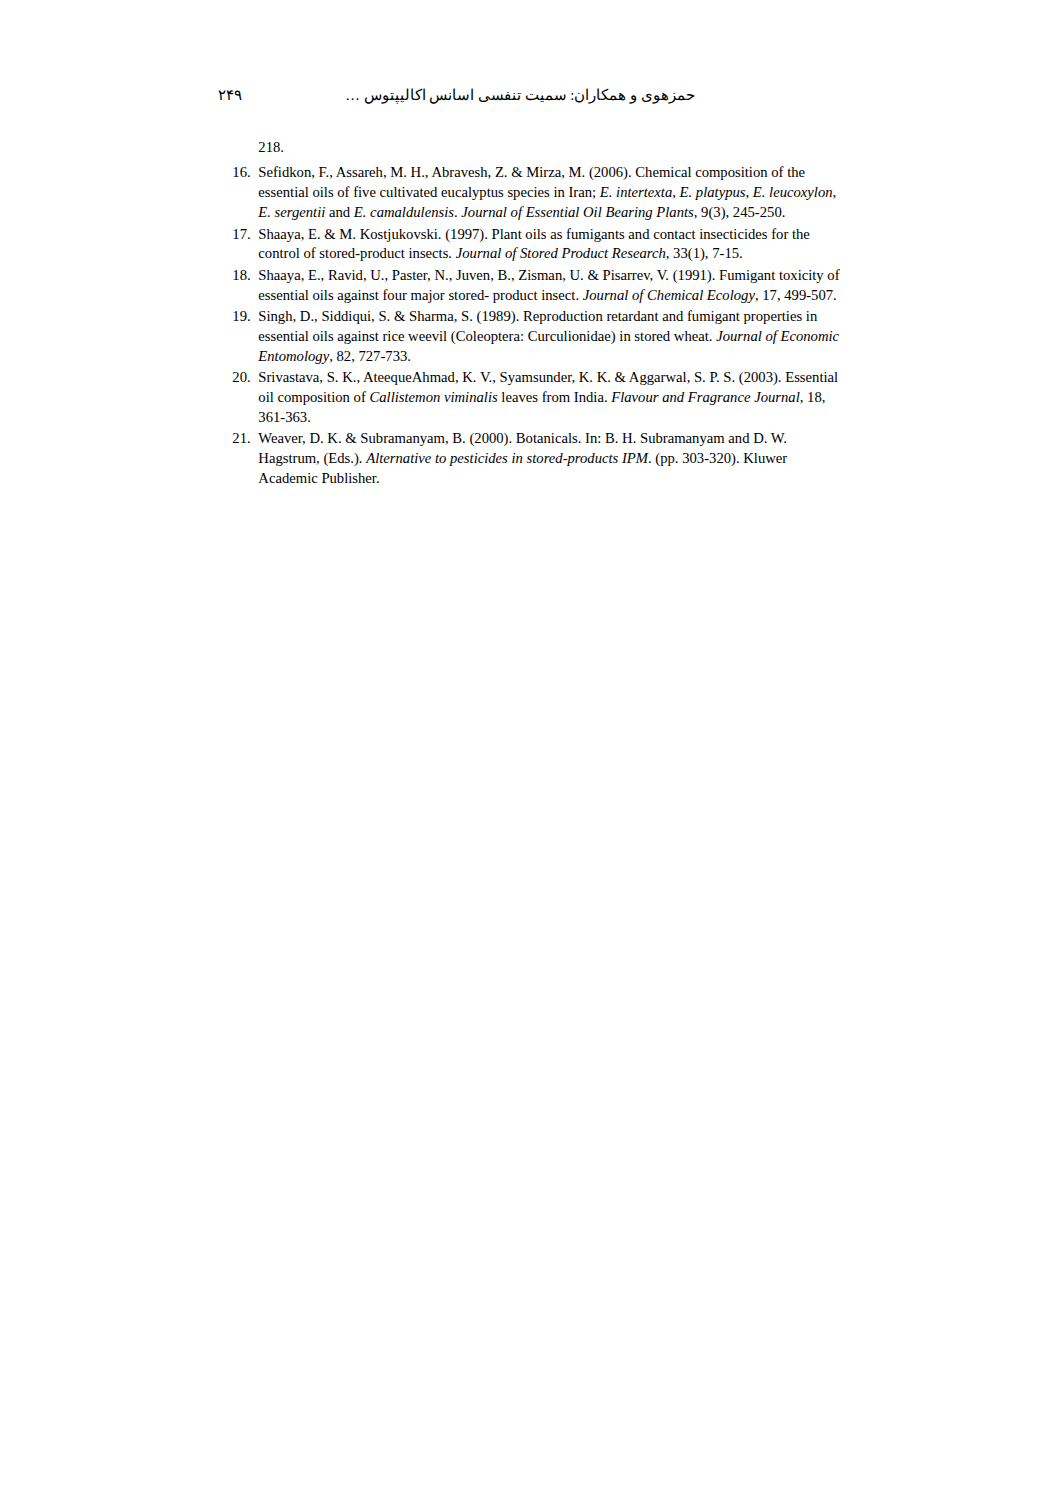۲۴۹ حمزهوی و همکاران: سمیت تنفسی اسانس اکالیپتوس …
218.
Sefidkon, F., Assareh, M. H., Abravesh, Z. & Mirza, M. (2006). Chemical composition of the essential oils of five cultivated eucalyptus species in Iran; E. intertexta, E. platypus, E. leucoxylon, E. sergentii and E. camaldulensis. Journal of Essential Oil Bearing Plants, 9(3), 245-250.
Shaaya, E. & M. Kostjukovski. (1997). Plant oils as fumigants and contact insecticides for the control of stored-product insects. Journal of Stored Product Research, 33(1), 7-15.
Shaaya, E., Ravid, U., Paster, N., Juven, B., Zisman, U. & Pisarrev, V. (1991). Fumigant toxicity of essential oils against four major stored- product insect. Journal of Chemical Ecology, 17, 499-507.
Singh, D., Siddiqui, S. & Sharma, S. (1989). Reproduction retardant and fumigant properties in essential oils against rice weevil (Coleoptera: Curculionidae) in stored wheat. Journal of Economic Entomology, 82, 727-733.
Srivastava, S. K., AteequeAhmad, K. V., Syamsunder, K. K. & Aggarwal, S. P. S. (2003). Essential oil composition of Callistemon viminalis leaves from India. Flavour and Fragrance Journal, 18, 361-363.
Weaver, D. K. & Subramanyam, B. (2000). Botanicals. In: B. H. Subramanyam and D. W. Hagstrum, (Eds.). Alternative to pesticides in stored-products IPM. (pp. 303-320). Kluwer Academic Publisher.